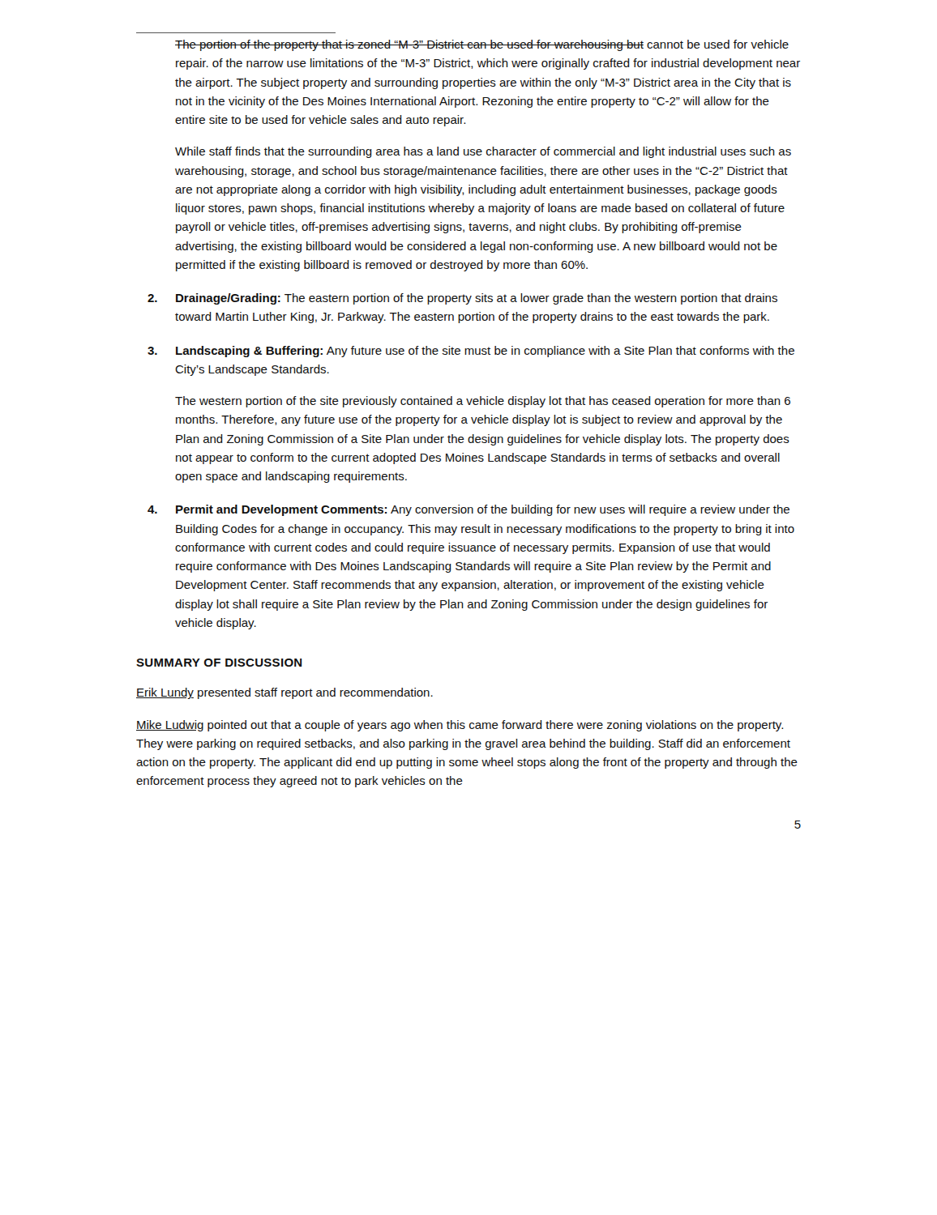The portion of the property that is zoned “M-3” District can be used for warehousing but cannot be used for vehicle repair. of the narrow use limitations of the “M-3” District, which were originally crafted for industrial development near the airport. The subject property and surrounding properties are within the only “M-3” District area in the City that is not in the vicinity of the Des Moines International Airport. Rezoning the entire property to “C-2” will allow for the entire site to be used for vehicle sales and auto repair.
While staff finds that the surrounding area has a land use character of commercial and light industrial uses such as warehousing, storage, and school bus storage/maintenance facilities, there are other uses in the “C-2” District that are not appropriate along a corridor with high visibility, including adult entertainment businesses, package goods liquor stores, pawn shops, financial institutions whereby a majority of loans are made based on collateral of future payroll or vehicle titles, off-premises advertising signs, taverns, and night clubs. By prohibiting off-premise advertising, the existing billboard would be considered a legal non-conforming use. A new billboard would not be permitted if the existing billboard is removed or destroyed by more than 60%.
2. Drainage/Grading: The eastern portion of the property sits at a lower grade than the western portion that drains toward Martin Luther King, Jr. Parkway. The eastern portion of the property drains to the east towards the park.
3. Landscaping & Buffering: Any future use of the site must be in compliance with a Site Plan that conforms with the City’s Landscape Standards.
The western portion of the site previously contained a vehicle display lot that has ceased operation for more than 6 months. Therefore, any future use of the property for a vehicle display lot is subject to review and approval by the Plan and Zoning Commission of a Site Plan under the design guidelines for vehicle display lots. The property does not appear to conform to the current adopted Des Moines Landscape Standards in terms of setbacks and overall open space and landscaping requirements.
4. Permit and Development Comments: Any conversion of the building for new uses will require a review under the Building Codes for a change in occupancy. This may result in necessary modifications to the property to bring it into conformance with current codes and could require issuance of necessary permits. Expansion of use that would require conformance with Des Moines Landscaping Standards will require a Site Plan review by the Permit and Development Center. Staff recommends that any expansion, alteration, or improvement of the existing vehicle display lot shall require a Site Plan review by the Plan and Zoning Commission under the design guidelines for vehicle display.
SUMMARY OF DISCUSSION
Erik Lundy presented staff report and recommendation.
Mike Ludwig pointed out that a couple of years ago when this came forward there were zoning violations on the property. They were parking on required setbacks, and also parking in the gravel area behind the building. Staff did an enforcement action on the property. The applicant did end up putting in some wheel stops along the front of the property and through the enforcement process they agreed not to park vehicles on the
5